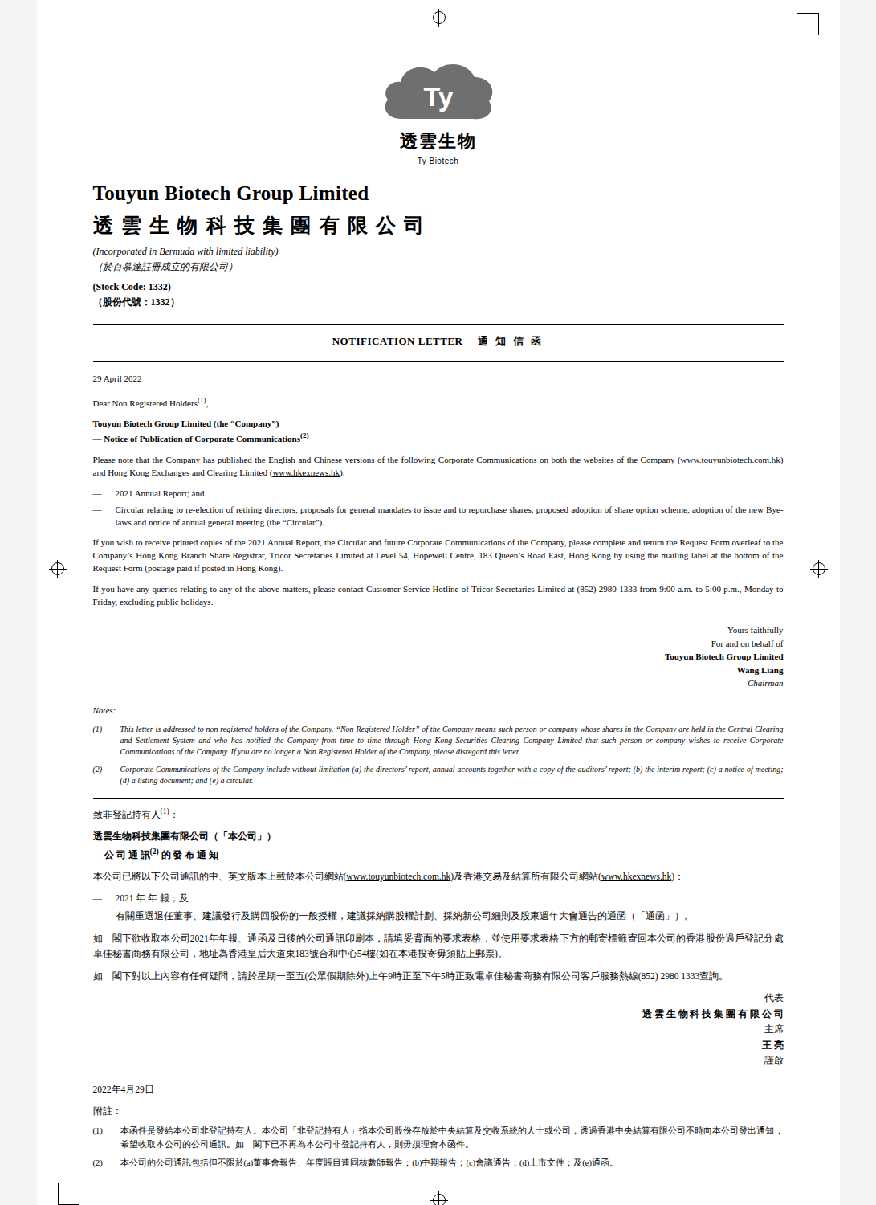Ty
透雲生物
Ty Biotech
Touyun Biotech Group Limited
透 雲 生 物 科 技 集 團 有 限 公 司
(Incorporated in Bermuda with limited liability)
（於百慕達註冊成立的有限公司）
(Stock Code: 1332)
（股份代號：1332）
NOTIFICATION LETTER通 知 信 函
29 April 2022
Dear Non Registered Holders(1),
Touyun Biotech Group Limited (the “Company”)
— Notice of Publication of Corporate Communications(2)
Please note that the Company has published the English and Chinese versions of the following Corporate Communications on both the websites of the Company (www.touyunbiotech.com.hk) and Hong Kong Exchanges and Clearing Limited (www.hkexnews.hk):
—
2021 Annual Report; and
—
Circular relating to re-election of retiring directors, proposals for general mandates to issue and to repurchase shares, proposed adoption of share option scheme, adoption of the new Bye-laws and notice of annual general meeting (the “Circular”).
If you wish to receive printed copies of the 2021 Annual Report, the Circular and future Corporate Communications of the Company, please complete and return the Request Form overleaf to the Company’s Hong Kong Branch Share Registrar, Tricor Secretaries Limited at Level 54, Hopewell Centre, 183 Queen’s Road East, Hong Kong by using the mailing label at the bottom of the Request Form (postage paid if posted in Hong Kong).
If you have any queries relating to any of the above matters, please contact Customer Service Hotline of Tricor Secretaries Limited at (852) 2980 1333 from 9:00 a.m. to 5:00 p.m., Monday to Friday, excluding public holidays.
Yours faithfully
For and on behalf of
Touyun Biotech Group Limited
Wang Liang
Chairman
Notes:
(1)
This letter is addressed to non registered holders of the Company. “Non Registered Holder” of the Company means such person or company whose shares in the Company are held in the Central Clearing and Settlement System and who has notified the Company from time to time through Hong Kong Securities Clearing Company Limited that such person or company wishes to receive Corporate Communications of the Company. If you are no longer a Non Registered Holder of the Company, please disregard this letter.
(2)
Corporate Communications of the Company include without limitation (a) the directors’ report, annual accounts together with a copy of the auditors’ report; (b) the interim report; (c) a notice of meeting; (d) a listing document; and (e) a circular.
致非登記持有人(1)：
透雲生物科技集團有限公司（「本公司」）
— 公 司 通 訊(2) 的 發 布 通 知
本公司已將以下公司通訊的中、英文版本上載於本公司網站(www.touyunbiotech.com.hk)及香港交易及結算所有限公司網站(www.hkexnews.hk)：
—
2021 年 年 報；及
—
有關重選退任董事、建議發行及購回股份的一般授權，建議採納購股權計劃、採納新公司細則及股東週年大會通告的通函（「通函」）。
如　閣下欲收取本公司2021年年報、通函及日後的公司通訊印刷本，請填妥背面的要求表格，並使用要求表格下方的郵寄標籤寄回本公司的香港股份過戶登記分處卓佳秘書商務有限公司，地址為香港皇后大道東183號合和中心54樓(如在本港投寄毋須貼上郵票)。
如　閣下對以上內容有任何疑問，請於星期一至五(公眾假期除外)上午9時正至下午5時正致電卓佳秘書商務有限公司客戶服務熱線(852) 2980 1333查詢。
代表
透 雲 生 物 科 技 集 團 有 限 公 司
主席
王 亮
謹啟
2022年4月29日
附註：
(1)
本函件是發給本公司非登記持有人。本公司「非登記持有人」指本公司股份存放於中央結算及交收系統的人士或公司，透過香港中央結算有限公司不時向本公司發出通知，希望收取本公司的公司通訊。如　閣下已不再為本公司非登記持有人，則毋須理會本函件。
(2)
本公司的公司通訊包括但不限於(a)董事會報告、年度賬目連同核數師報告；(b)中期報告；(c)會議通告；(d)上市文件；及(e)通函。